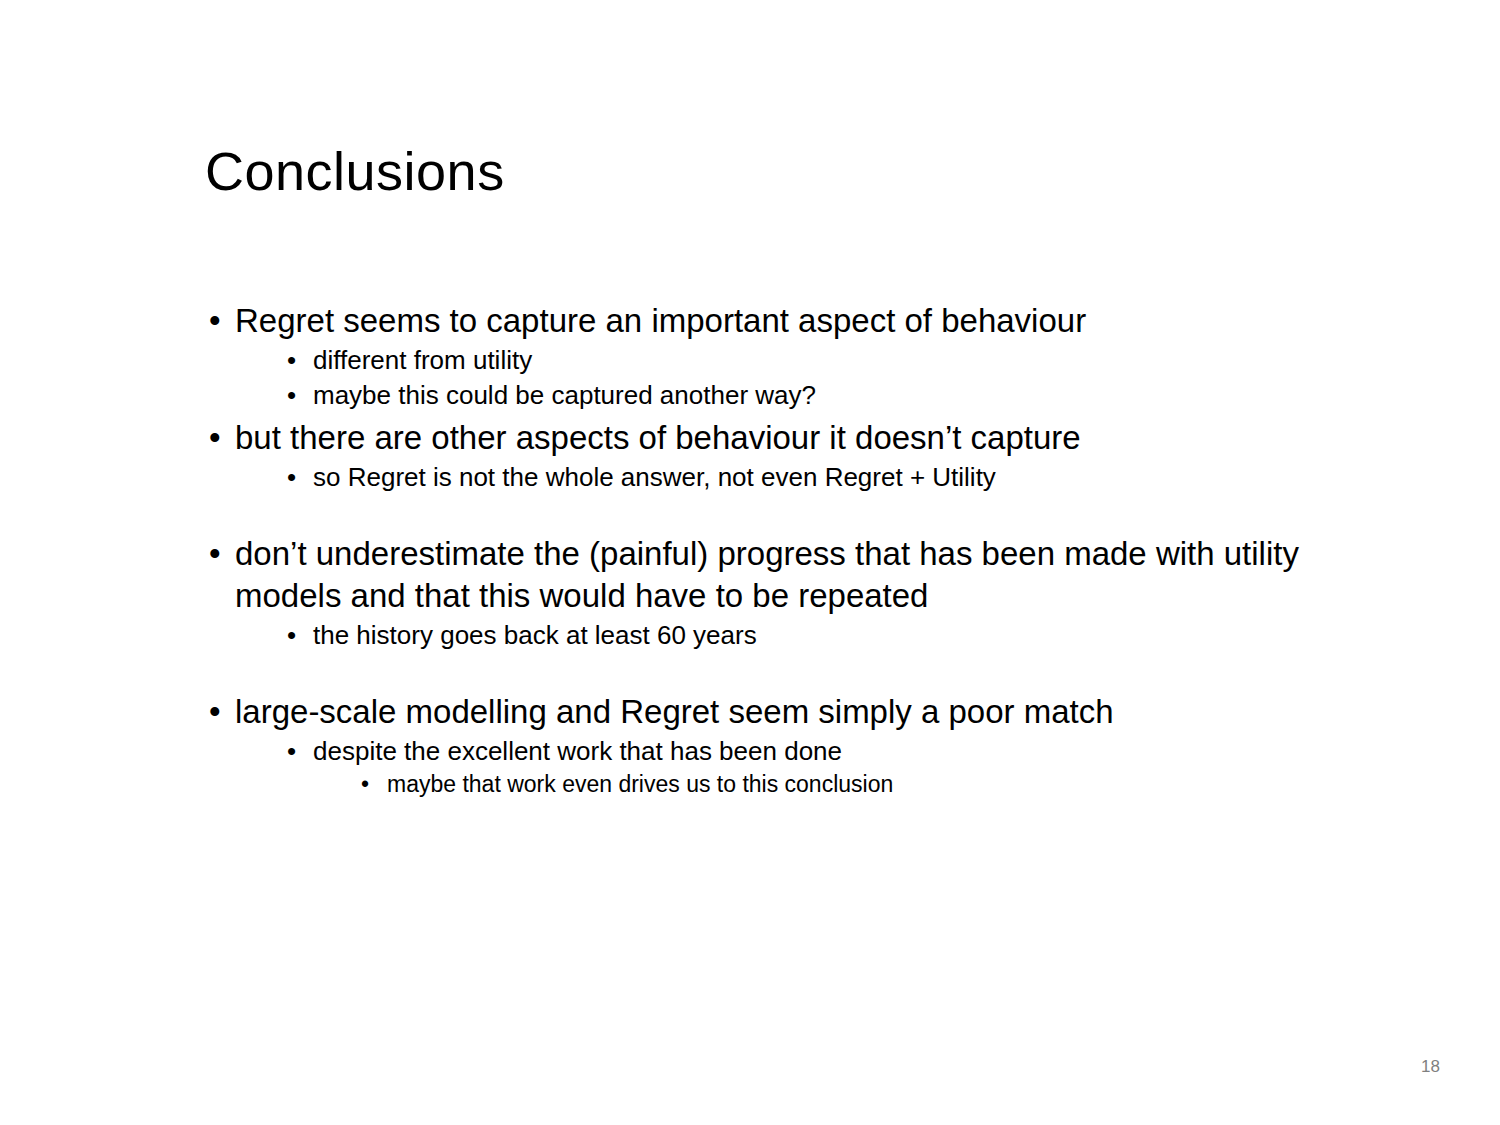Conclusions
Regret seems to capture an important aspect of behaviour
different from utility
maybe this could be captured another way?
but there are other aspects of behaviour it doesn’t capture
so Regret is not the whole answer, not even Regret + Utility
don’t underestimate the (painful) progress that has been made with utility models and that this would have to be repeated
the history goes back at least 60 years
large-scale modelling and Regret seem simply a poor match
despite the excellent work that has been done
maybe that work even drives us to this conclusion
18